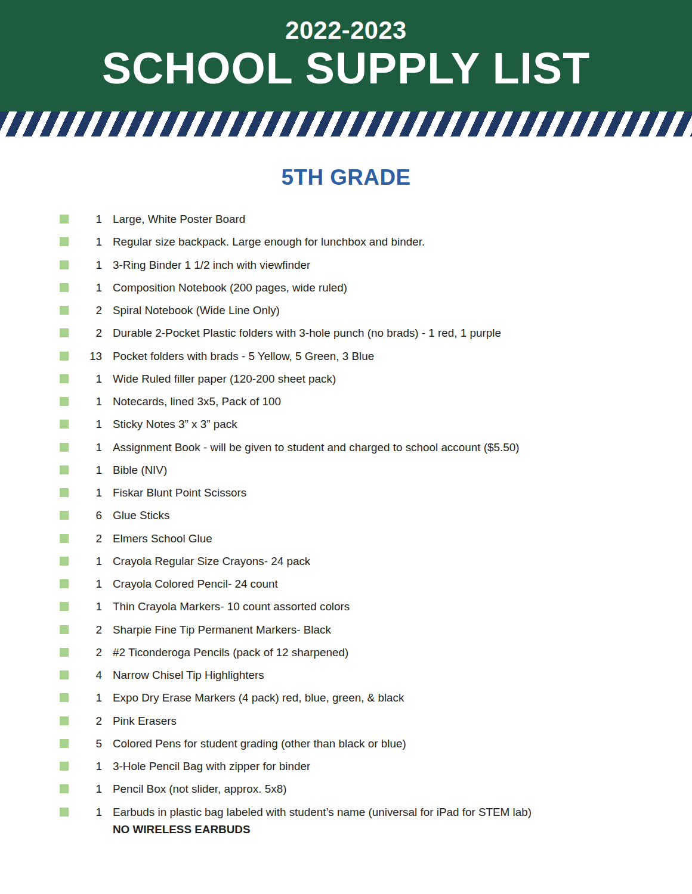2022-2023
School Supply List
5th Grade
1 Large, White Poster Board
1 Regular size backpack. Large enough for lunchbox and binder.
13-Ring Binder 1 1/2 inch with viewfinder
1 Composition Notebook (200 pages, wide ruled)
2 Spiral Notebook (Wide Line Only)
2 Durable 2-Pocket Plastic folders with 3-hole punch (no brads) - 1 red, 1 purple
13 Pocket folders with brads - 5 Yellow, 5 Green, 3 Blue
1 Wide Ruled filler paper (120-200 sheet pack)
1 Notecards, lined 3x5, Pack of 100
1 Sticky Notes 3” x 3” pack
1 Assignment Book - will be given to student and charged to school account ($5.50)
1 Bible (NIV)
1 Fiskar Blunt Point Scissors
6 Glue Sticks
2 Elmers School Glue
1 Crayola Regular Size Crayons- 24 pack
1 Crayola Colored Pencil- 24 count
1 Thin Crayola Markers- 10 count assorted colors
2 Sharpie Fine Tip Permanent Markers- Black
2#2 Ticonderoga Pencils (pack of 12 sharpened)
4 Narrow Chisel Tip Highlighters
1 Expo Dry Erase Markers (4 pack) red, blue, green, & black
2 Pink Erasers
5 Colored Pens for student grading (other than black or blue)
13-Hole Pencil Bag with zipper for binder
1 Pencil Box (not slider, approx. 5x8)
1 Earbuds in plastic bag labeled with student’s name (universal for iPad for STEM lab)
NO WIRELESS EARBUDS